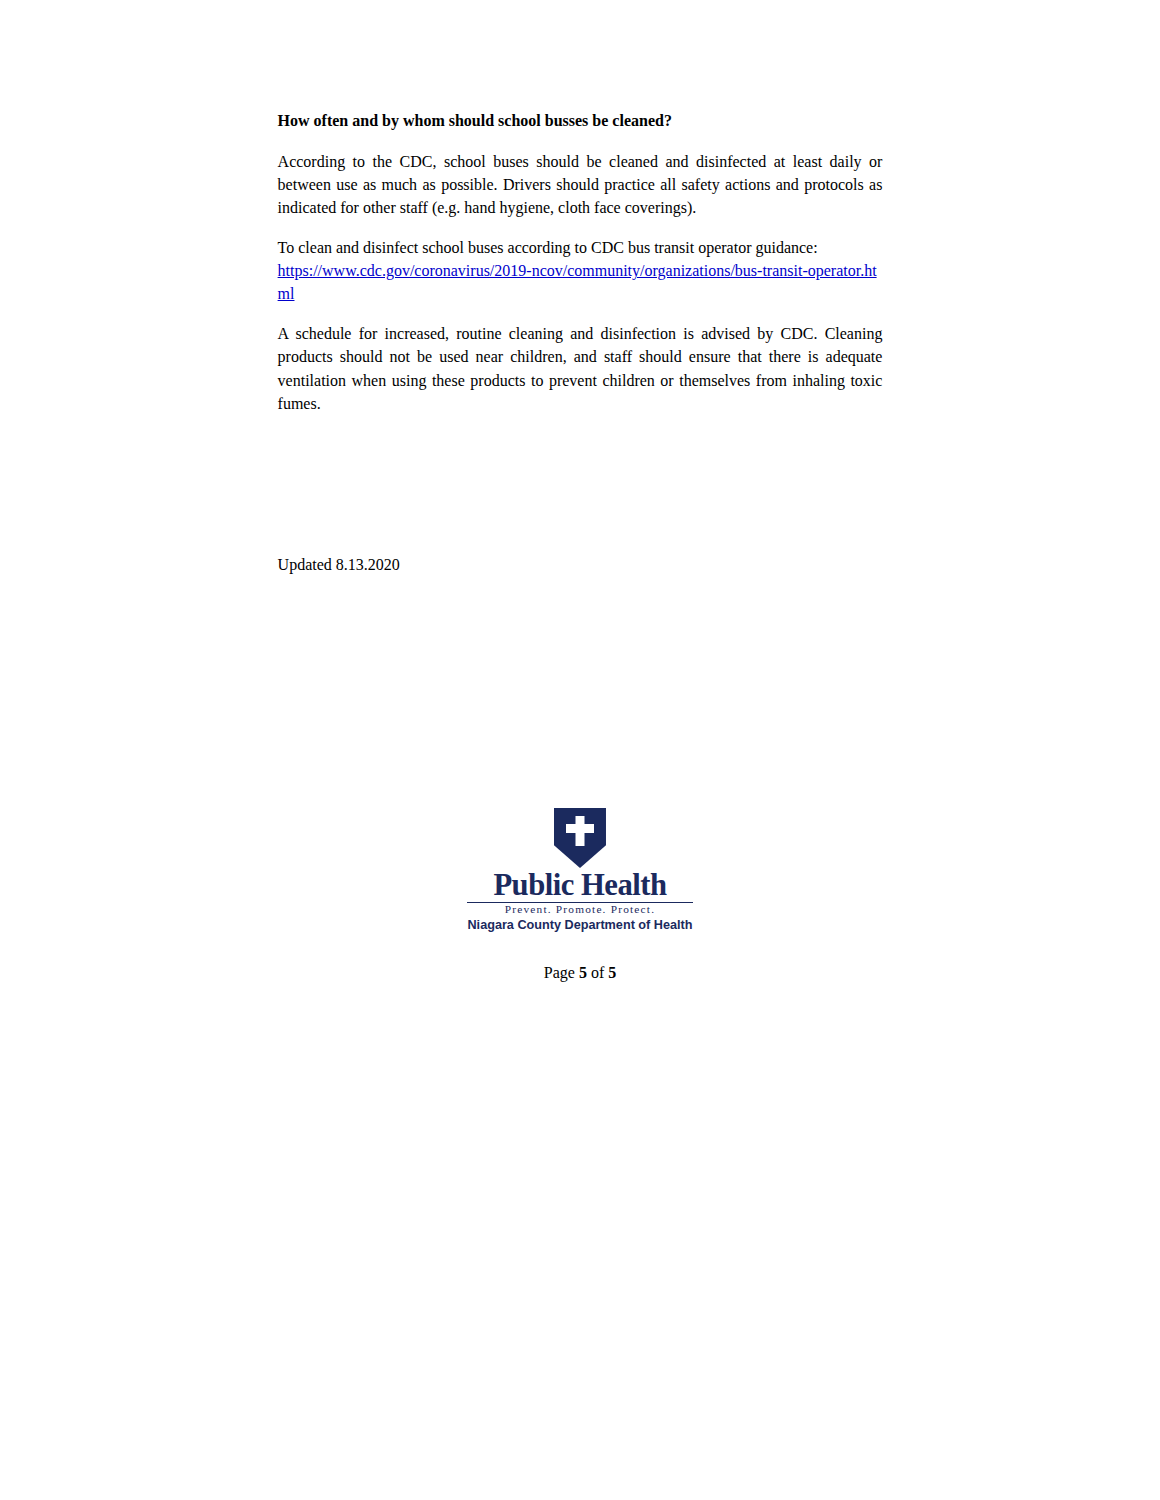How often and by whom should school busses be cleaned?
According to the CDC, school buses should be cleaned and disinfected at least daily or between use as much as possible. Drivers should practice all safety actions and protocols as indicated for other staff (e.g. hand hygiene, cloth face coverings).
To clean and disinfect school buses according to CDC bus transit operator guidance:
https://www.cdc.gov/coronavirus/2019-ncov/community/organizations/bus-transit-operator.html
A schedule for increased, routine cleaning and disinfection is advised by CDC. Cleaning products should not be used near children, and staff should ensure that there is adequate ventilation when using these products to prevent children or themselves from inhaling toxic fumes.
Updated 8.13.2020
Public Health
Prevent. Promote. Protect.
Niagara County Department of Health
Page 5 of 5